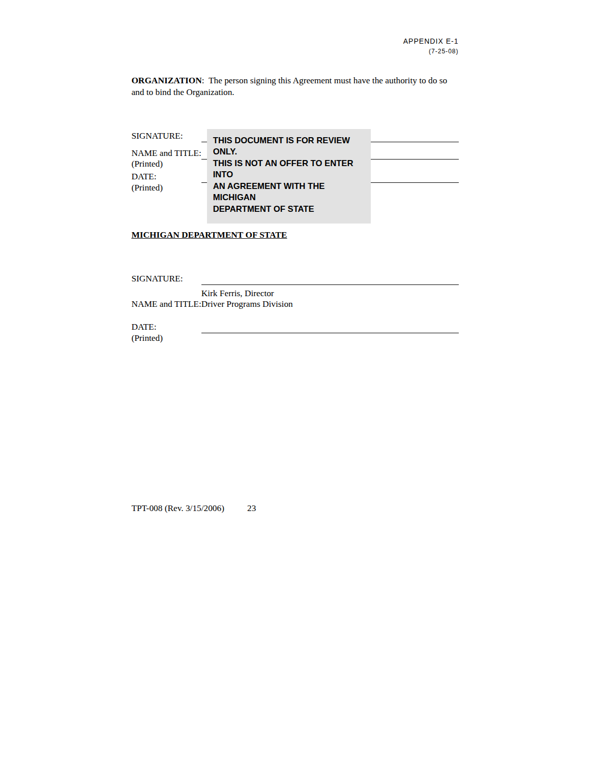APPENDIX E-1
(7-25-08)
ORGANIZATION: The person signing this Agreement must have the authority to do so and to bind the Organization.
THIS DOCUMENT IS FOR REVIEW ONLY.
THIS IS NOT AN OFFER TO ENTER INTO
AN AGREEMENT WITH THE MICHIGAN
DEPARTMENT OF STATE
| SIGNATURE: | |
| NAME and TITLE: | |
| (Printed) | |
| DATE: | |
| (Printed) | |
MICHIGAN DEPARTMENT OF STATE
| SIGNATURE: | |
| NAME and TITLE: | Kirk Ferris, Director Driver Programs Division |
| DATE: | |
| (Printed) | |
TPT-008 (Rev. 3/15/2006)23